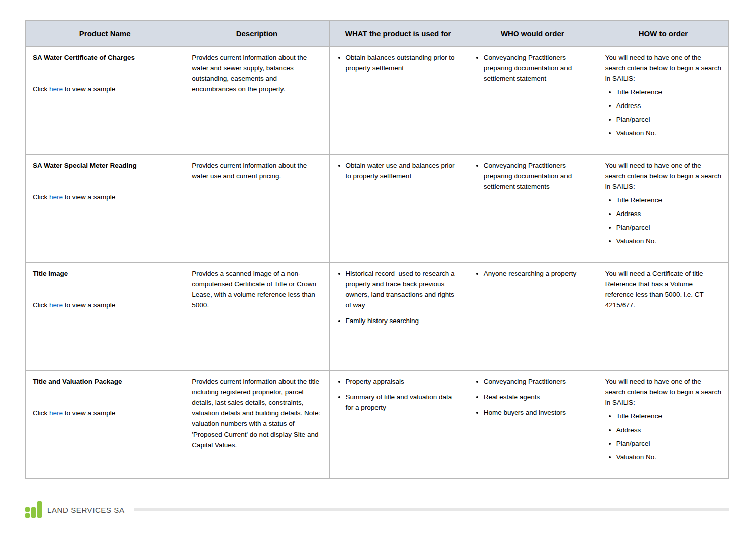| Product Name | Description | WHAT the product is used for | WHO would order | HOW to order |
| --- | --- | --- | --- | --- |
| SA Water Certificate of Charges Click here to view a sample | Provides current information about the water and sewer supply, balances outstanding, easements and encumbrances on the property. | Obtain balances outstanding prior to property settlement | Conveyancing Practitioners preparing documentation and settlement statement | You will need to have one of the search criteria below to begin a search in SAILIS: Title Reference Address Plan/parcel Valuation No. |
| SA Water Special Meter Reading Click here to view a sample | Provides current information about the water use and current pricing. | Obtain water use and balances prior to property settlement | Conveyancing Practitioners preparing documentation and settlement statements | You will need to have one of the search criteria below to begin a search in SAILIS: Title Reference Address Plan/parcel Valuation No. |
| Title Image Click here to view a sample | Provides a scanned image of a non-computerised Certificate of Title or Crown Lease, with a volume reference less than 5000. | Historical record used to research a property and trace back previous owners, land transactions and rights of way Family history searching | Anyone researching a property | You will need a Certificate of title Reference that has a Volume reference less than 5000. i.e. CT 4215/677. |
| Title and Valuation Package Click here to view a sample | Provides current information about the title including registered proprietor, parcel details, last sales details, constraints, valuation details and building details. Note: valuation numbers with a status of 'Proposed Current' do not display Site and Capital Values. | Property appraisals Summary of title and valuation data for a property | Conveyancing Practitioners Real estate agents Home buyers and investors | You will need to have one of the search criteria below to begin a search in SAILIS: Title Reference Address Plan/parcel Valuation No. |
LAND SERVICES SA